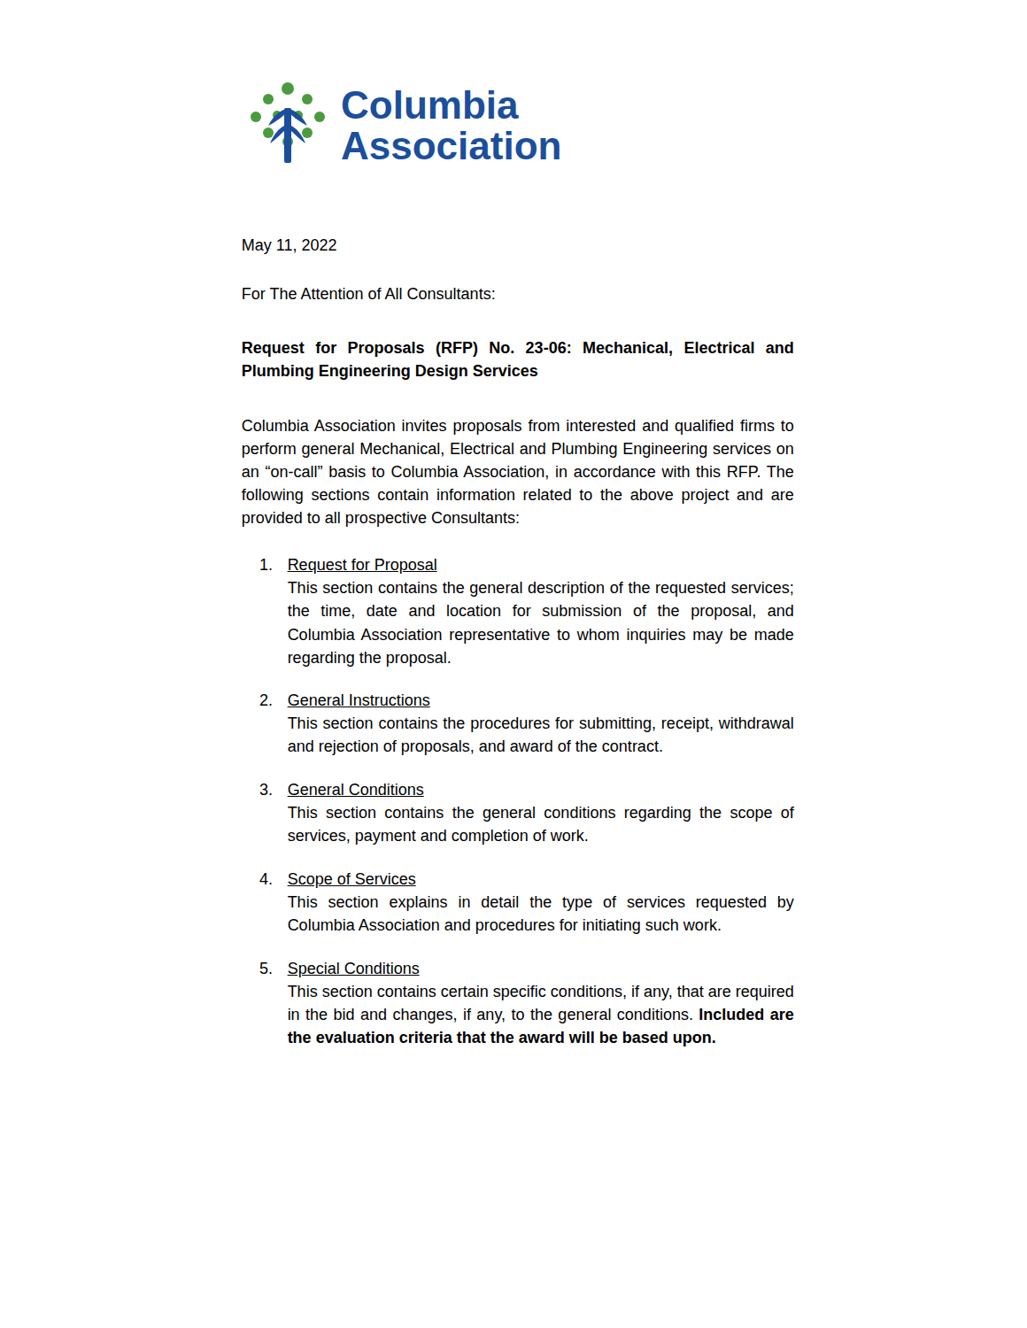Columbia Association
May 11, 2022
For The Attention of All Consultants:
Request for Proposals (RFP) No. 23-06: Mechanical, Electrical and Plumbing Engineering Design Services
Columbia Association invites proposals from interested and qualified firms to perform general Mechanical, Electrical and Plumbing Engineering services on an “on-call” basis to Columbia Association, in accordance with this RFP. The following sections contain information related to the above project and are provided to all prospective Consultants:
Request for Proposal This section contains the general description of the requested services; the time, date and location for submission of the proposal, and Columbia Association representative to whom inquiries may be made regarding the proposal.
General Instructions This section contains the procedures for submitting, receipt, withdrawal and rejection of proposals, and award of the contract.
General Conditions This section contains the general conditions regarding the scope of services, payment and completion of work.
Scope of Services This section explains in detail the type of services requested by Columbia Association and procedures for initiating such work.
Special Conditions This section contains certain specific conditions, if any, that are required in the bid and changes, if any, to the general conditions. Included are the evaluation criteria that the award will be based upon.